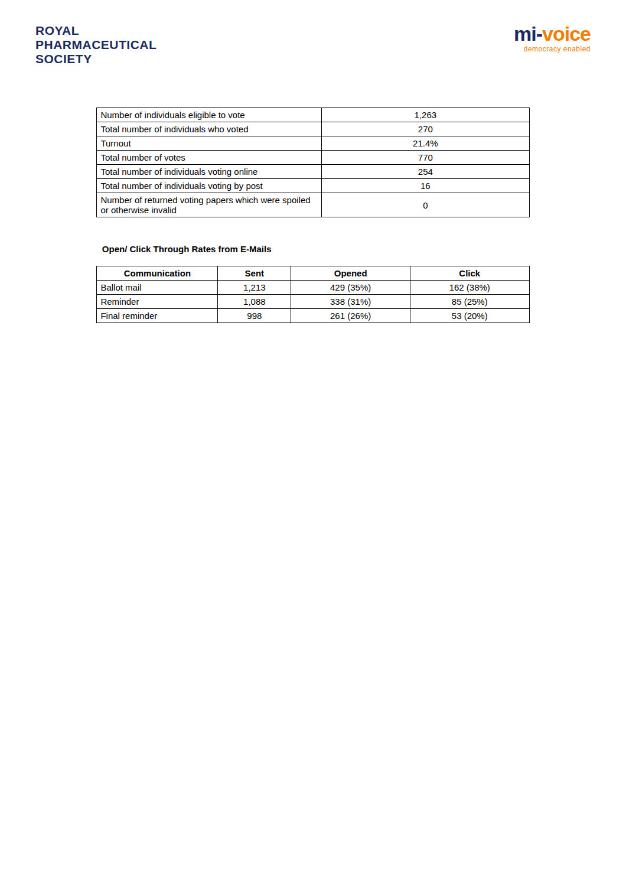Royal
Pharmaceutical
Society
mi-voice
democracy enabled
| Number of individuals eligible to vote | 1,263 |
| Total number of individuals who voted | 270 |
| Turnout | 21.4% |
| Total number of votes | 770 |
| Total number of individuals voting online | 254 |
| Total number of individuals voting by post | 16 |
| Number of returned voting papers which were spoiled or otherwise invalid | 0 |
Open/ Click Through Rates from E-Mails
| Communication | Sent | Opened | Click |
| --- | --- | --- | --- |
| Ballot mail | 1,213 | 429 (35%) | 162 (38%) |
| Reminder | 1,088 | 338 (31%) | 85 (25%) |
| Final reminder | 998 | 261 (26%) | 53 (20%) |